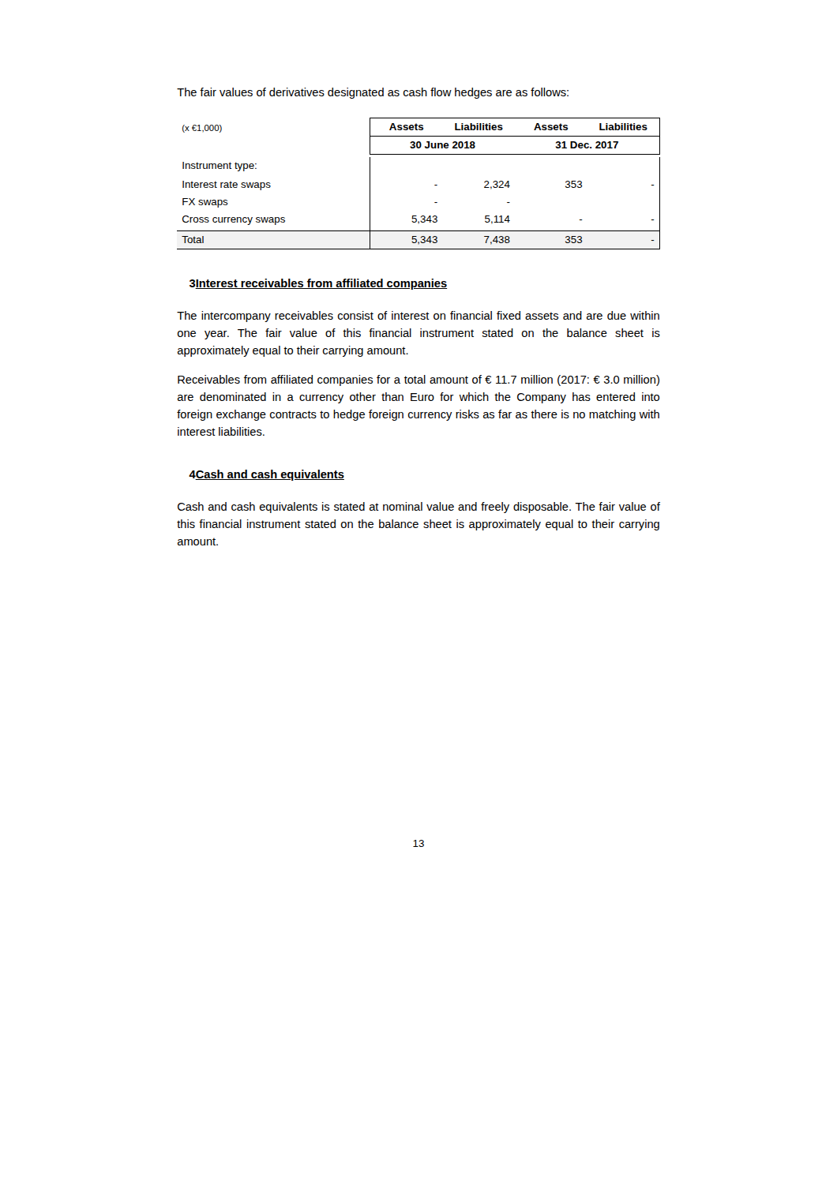The fair values of derivatives designated as cash flow hedges are as follows:
| (x €1,000) | Assets | Liabilities | Assets | Liabilities |
| | 30 June 2018 | 31 Dec. 2017 |
| Instrument type: | | | | |
| Interest rate swaps | - | 2,324 | 353 | - |
| FX swaps | - | - | | |
| Cross currency swaps | 5,343 | 5,114 | - | - |
| Total | 5,343 | 7,438 | 353 | - |
3 Interest receivables from affiliated companies
The intercompany receivables consist of interest on financial fixed assets and are due within one year. The fair value of this financial instrument stated on the balance sheet is approximately equal to their carrying amount.
Receivables from affiliated companies for a total amount of € 11.7 million (2017: € 3.0 million) are denominated in a currency other than Euro for which the Company has entered into foreign exchange contracts to hedge foreign currency risks as far as there is no matching with interest liabilities.
4 Cash and cash equivalents
Cash and cash equivalents is stated at nominal value and freely disposable. The fair value of this financial instrument stated on the balance sheet is approximately equal to their carrying amount.
13